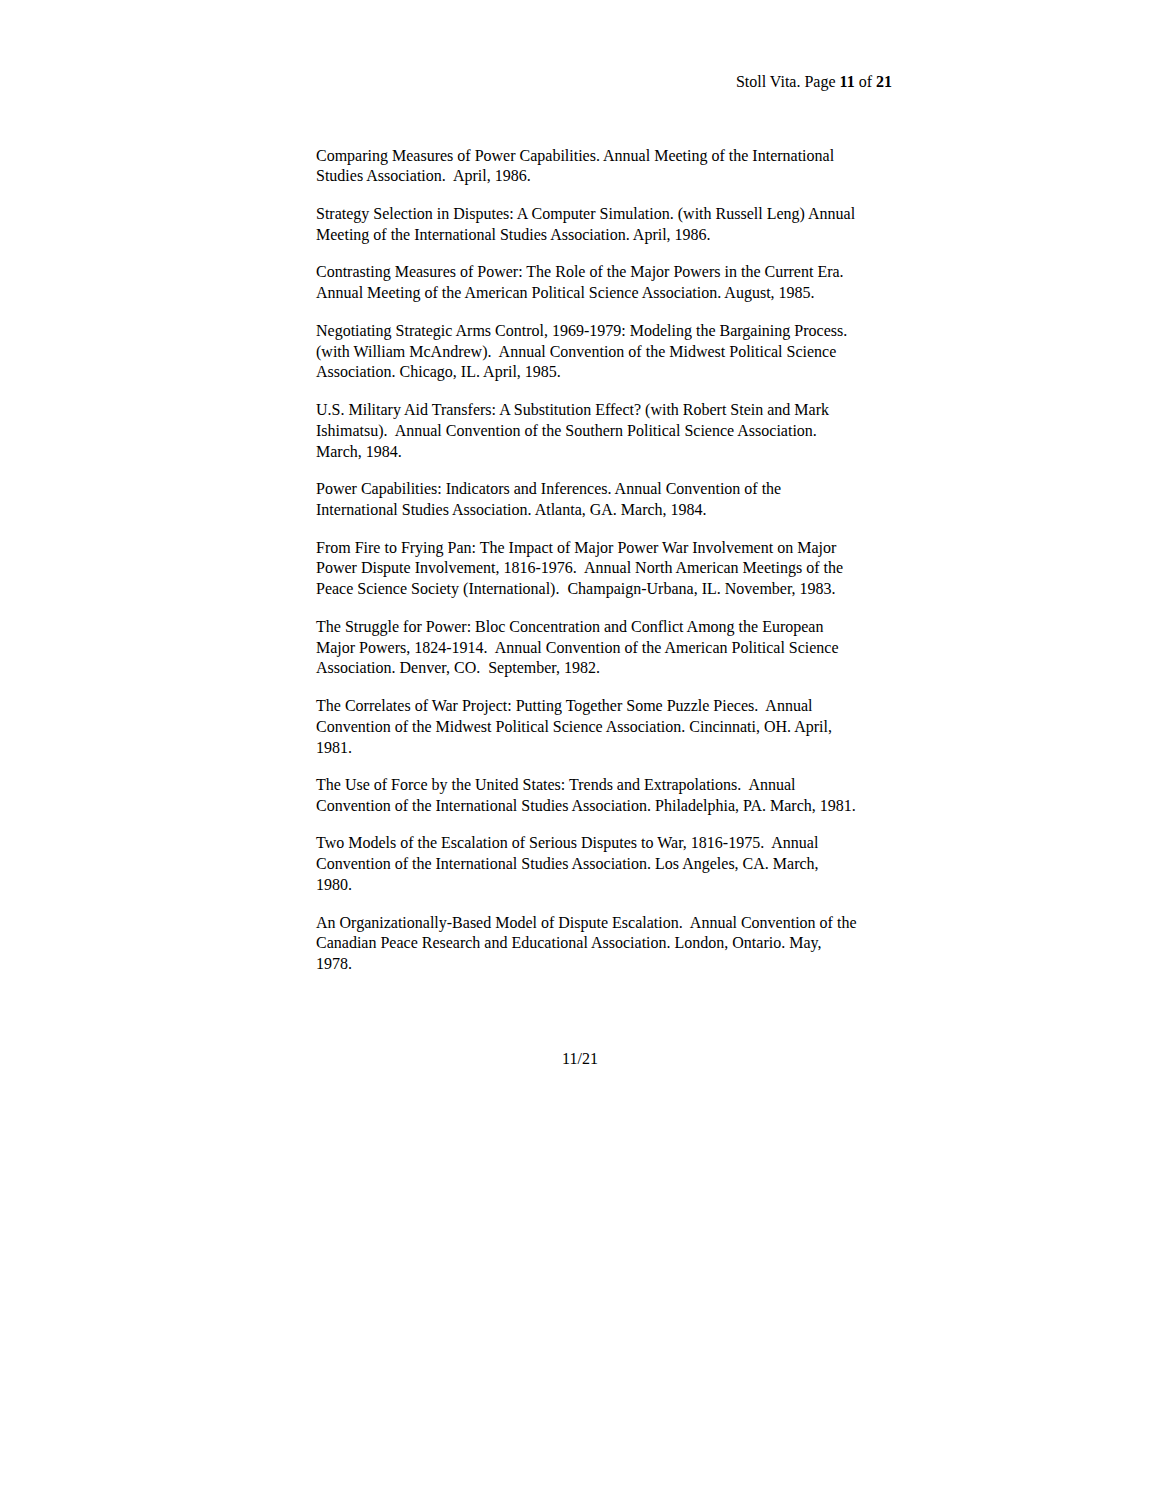Stoll Vita. Page 11 of 21
Comparing Measures of Power Capabilities. Annual Meeting of the International Studies Association. April, 1986.
Strategy Selection in Disputes: A Computer Simulation. (with Russell Leng) Annual Meeting of the International Studies Association. April, 1986.
Contrasting Measures of Power: The Role of the Major Powers in the Current Era. Annual Meeting of the American Political Science Association. August, 1985.
Negotiating Strategic Arms Control, 1969-1979: Modeling the Bargaining Process. (with William McAndrew). Annual Convention of the Midwest Political Science Association. Chicago, IL. April, 1985.
U.S. Military Aid Transfers: A Substitution Effect? (with Robert Stein and Mark Ishimatsu). Annual Convention of the Southern Political Science Association. March, 1984.
Power Capabilities: Indicators and Inferences. Annual Convention of the International Studies Association. Atlanta, GA. March, 1984.
From Fire to Frying Pan: The Impact of Major Power War Involvement on Major Power Dispute Involvement, 1816-1976. Annual North American Meetings of the Peace Science Society (International). Champaign-Urbana, IL. November, 1983.
The Struggle for Power: Bloc Concentration and Conflict Among the European Major Powers, 1824-1914. Annual Convention of the American Political Science Association. Denver, CO. September, 1982.
The Correlates of War Project: Putting Together Some Puzzle Pieces. Annual Convention of the Midwest Political Science Association. Cincinnati, OH. April, 1981.
The Use of Force by the United States: Trends and Extrapolations. Annual Convention of the International Studies Association. Philadelphia, PA. March, 1981.
Two Models of the Escalation of Serious Disputes to War, 1816-1975. Annual Convention of the International Studies Association. Los Angeles, CA. March, 1980.
An Organizationally-Based Model of Dispute Escalation. Annual Convention of the Canadian Peace Research and Educational Association. London, Ontario. May, 1978.
11/21